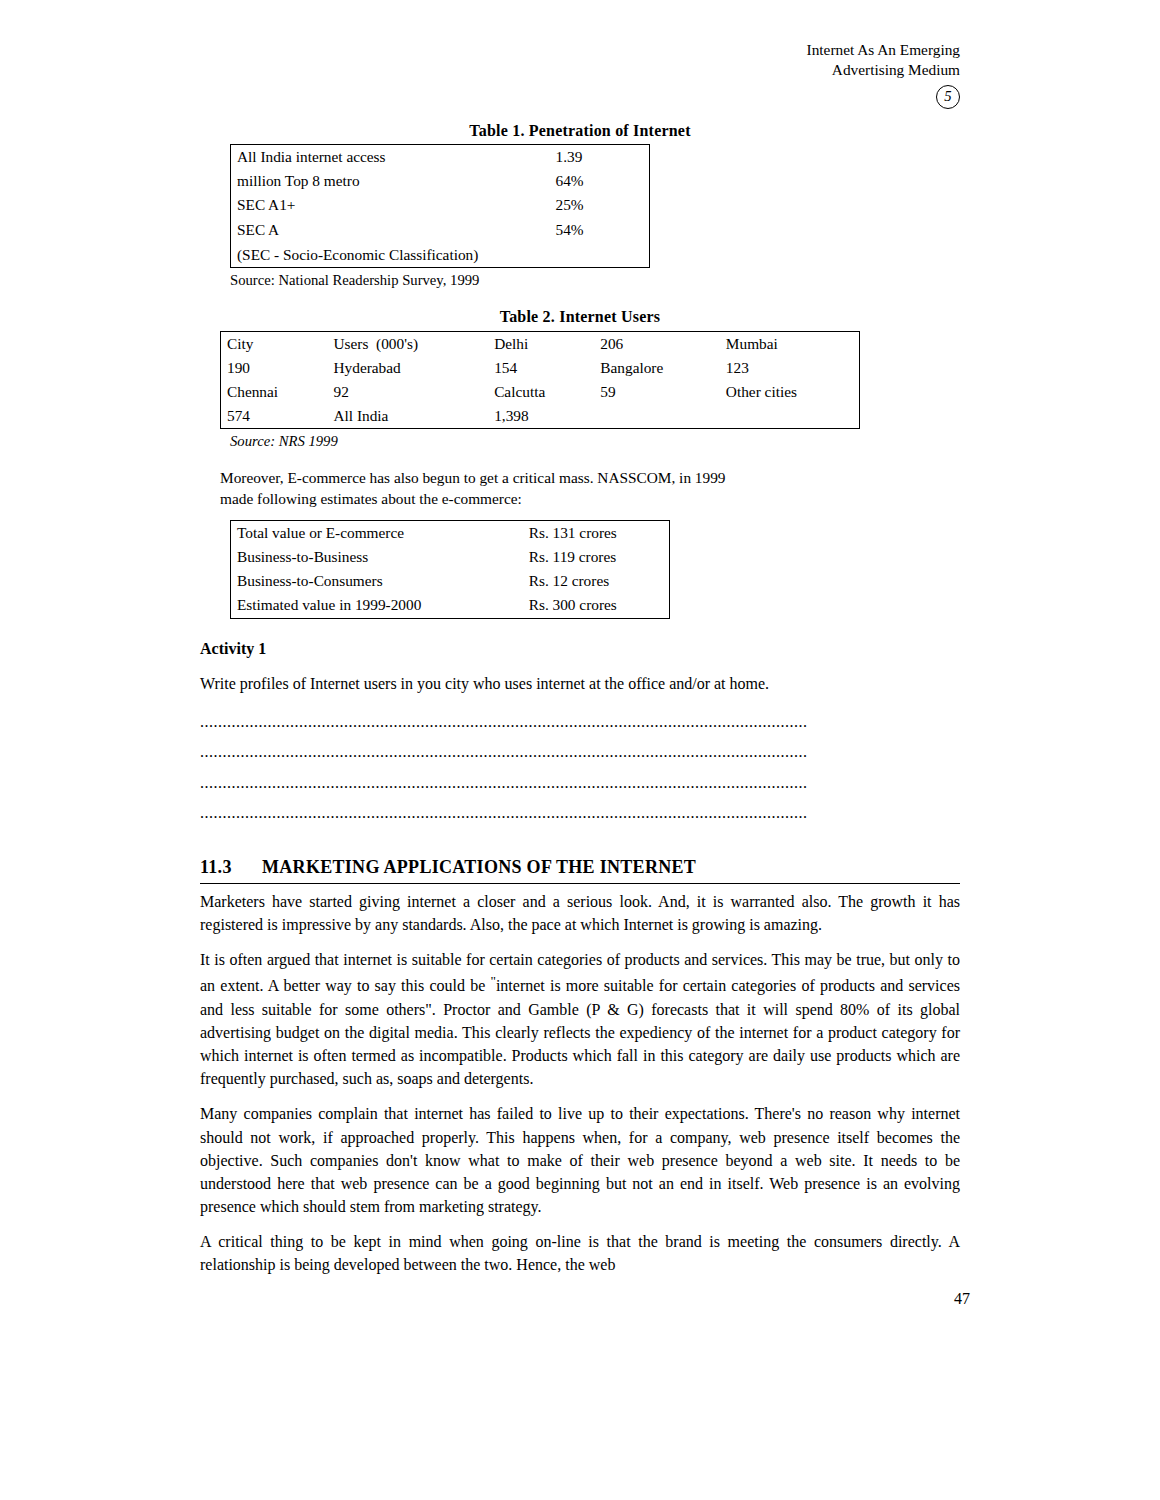Internet As An Emerging
Advertising Medium
5
Table 1. Penetration of Internet
| All India internet access | 1.39 |
| million Top 8 metro | 64% |
| SEC A1+ | 25% |
| SEC A | 54% |
| (SEC - Socio-Economic Classification) |
Source: National Readership Survey, 1999
Table 2. Internet Users
| City | Users (000's) | Delhi | 206 | Mumbai |
| 190 | Hyderabad | 154 | Bangalore | 123 |
| Chennai | 92 | Calcutta | 59 | Other cities |
| 574 | All India | 1,398 | | |
Source: NRS 1999
Moreover, E-commerce has also begun to get a critical mass. NASSCOM, in 1999
made following estimates about the e-commerce:
| Total value or E-commerce | Rs. 131 crores |
| Business-to-Business | Rs. 119 crores |
| Business-to-Consumers | Rs. 12 crores |
| Estimated value in 1999-2000 | Rs. 300 crores |
Activity 1
Write profiles of Internet users in you city who uses internet at the office and/or at home.
.......................................................................................................................................
.......................................................................................................................................
.......................................................................................................................................
.......................................................................................................................................
11.3 MARKETING APPLICATIONS OF THE INTERNET
Marketers have started giving internet a closer and a serious look. And, it is warranted also. The growth it has registered is impressive by any standards. Also, the pace at which Internet is growing is amazing.
It is often argued that internet is suitable for certain categories of products and services. This may be true, but only to an extent. A better way to say this could be "internet is more suitable for certain categories of products and services and less suitable for some others". Proctor and Gamble (P & G) forecasts that it will spend 80% of its global advertising budget on the digital media. This clearly reflects the expediency of the internet for a product category for which internet is often termed as incompatible. Products which fall in this category are daily use products which are frequently purchased, such as, soaps and detergents.
Many companies complain that internet has failed to live up to their expectations. There's no reason why internet should not work, if approached properly. This happens when, for a company, web presence itself becomes the objective. Such companies don't know what to make of their web presence beyond a web site. It needs to be understood here that web presence can be a good beginning but not an end in itself. Web presence is an evolving presence which should stem from marketing strategy.
A critical thing to be kept in mind when going on-line is that the brand is meeting the consumers directly. A relationship is being developed between the two. Hence, the web
47